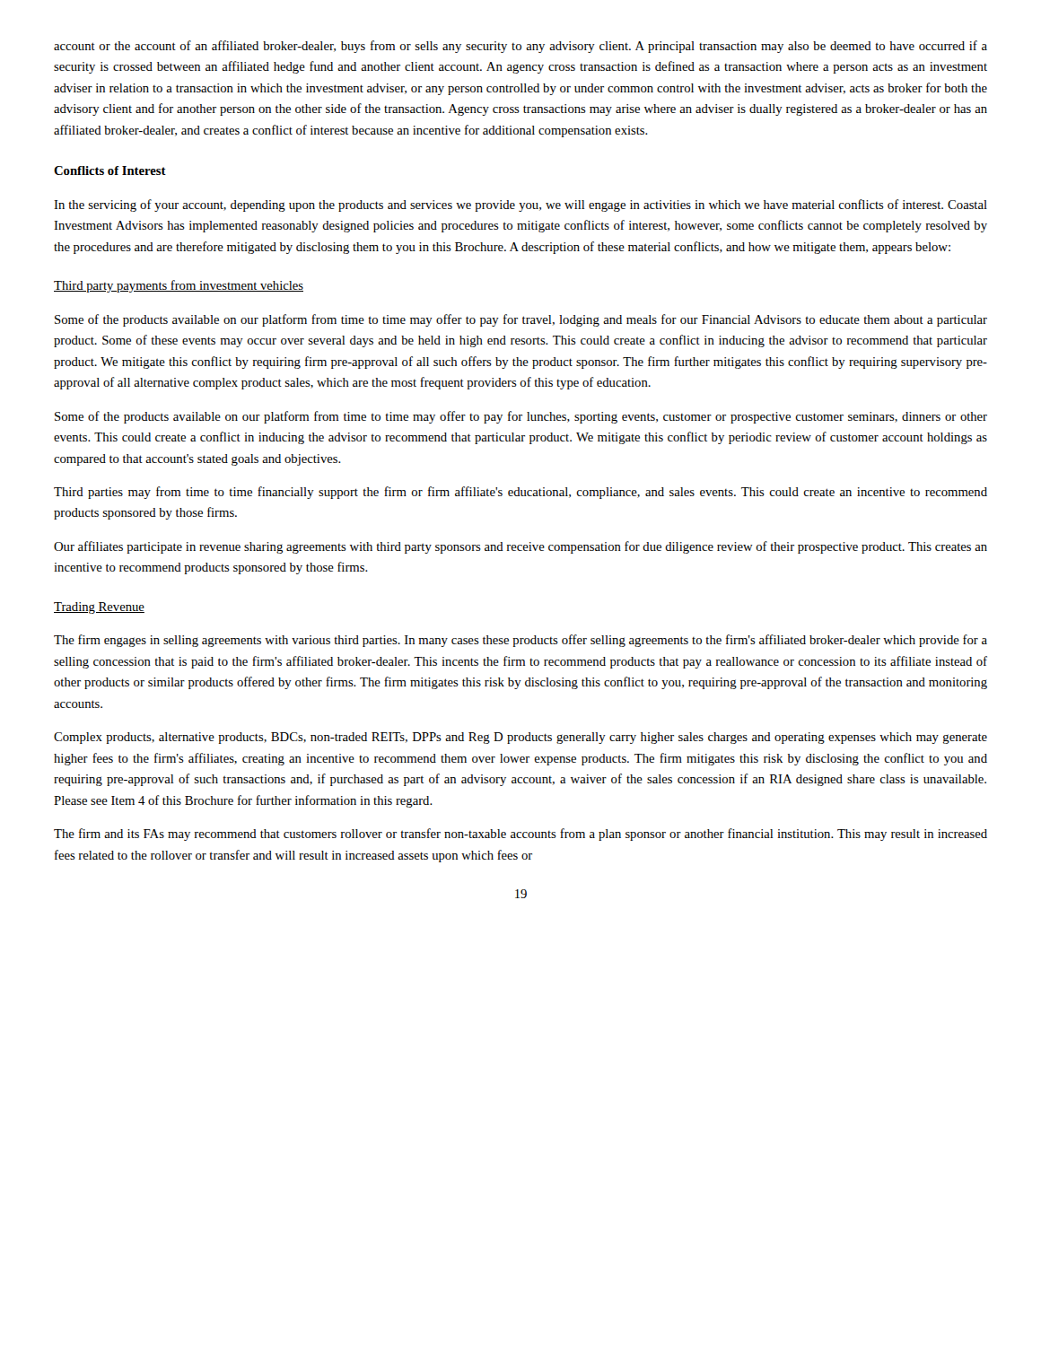account or the account of an affiliated broker-dealer, buys from or sells any security to any advisory client. A principal transaction may also be deemed to have occurred if a security is crossed between an affiliated hedge fund and another client account. An agency cross transaction is defined as a transaction where a person acts as an investment adviser in relation to a transaction in which the investment adviser, or any person controlled by or under common control with the investment adviser, acts as broker for both the advisory client and for another person on the other side of the transaction. Agency cross transactions may arise where an adviser is dually registered as a broker-dealer or has an affiliated broker-dealer, and creates a conflict of interest because an incentive for additional compensation exists.
Conflicts of Interest
In the servicing of your account, depending upon the products and services we provide you, we will engage in activities in which we have material conflicts of interest. Coastal Investment Advisors has implemented reasonably designed policies and procedures to mitigate conflicts of interest, however, some conflicts cannot be completely resolved by the procedures and are therefore mitigated by disclosing them to you in this Brochure. A description of these material conflicts, and how we mitigate them, appears below:
Third party payments from investment vehicles
Some of the products available on our platform from time to time may offer to pay for travel, lodging and meals for our Financial Advisors to educate them about a particular product. Some of these events may occur over several days and be held in high end resorts. This could create a conflict in inducing the advisor to recommend that particular product. We mitigate this conflict by requiring firm pre-approval of all such offers by the product sponsor. The firm further mitigates this conflict by requiring supervisory pre-approval of all alternative complex product sales, which are the most frequent providers of this type of education.
Some of the products available on our platform from time to time may offer to pay for lunches, sporting events, customer or prospective customer seminars, dinners or other events. This could create a conflict in inducing the advisor to recommend that particular product. We mitigate this conflict by periodic review of customer account holdings as compared to that account's stated goals and objectives.
Third parties may from time to time financially support the firm or firm affiliate's educational, compliance, and sales events. This could create an incentive to recommend products sponsored by those firms.
Our affiliates participate in revenue sharing agreements with third party sponsors and receive compensation for due diligence review of their prospective product. This creates an incentive to recommend products sponsored by those firms.
Trading Revenue
The firm engages in selling agreements with various third parties. In many cases these products offer selling agreements to the firm's affiliated broker-dealer which provide for a selling concession that is paid to the firm's affiliated broker-dealer. This incents the firm to recommend products that pay a reallowance or concession to its affiliate instead of other products or similar products offered by other firms. The firm mitigates this risk by disclosing this conflict to you, requiring pre-approval of the transaction and monitoring accounts.
Complex products, alternative products, BDCs, non-traded REITs, DPPs and Reg D products generally carry higher sales charges and operating expenses which may generate higher fees to the firm's affiliates, creating an incentive to recommend them over lower expense products. The firm mitigates this risk by disclosing the conflict to you and requiring pre-approval of such transactions and, if purchased as part of an advisory account, a waiver of the sales concession if an RIA designed share class is unavailable. Please see Item 4 of this Brochure for further information in this regard.
The firm and its FAs may recommend that customers rollover or transfer non-taxable accounts from a plan sponsor or another financial institution. This may result in increased fees related to the rollover or transfer and will result in increased assets upon which fees or
19